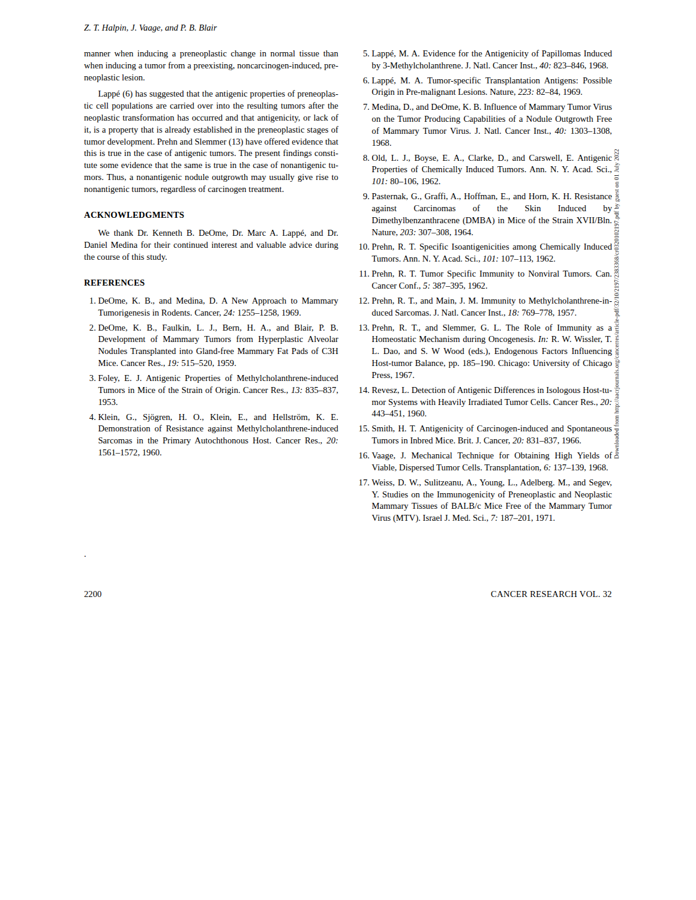Z. T. Halpin, J. Vaage, and P. B. Blair
manner when inducing a preneoplastic change in normal tissue than when inducing a tumor from a preexisting, noncarcinogen-induced, preneoplastic lesion.
Lappé (6) has suggested that the antigenic properties of preneoplastic cell populations are carried over into the resulting tumors after the neoplastic transformation has occurred and that antigenicity, or lack of it, is a property that is already established in the preneoplastic stages of tumor development. Prehn and Slemmer (13) have offered evidence that this is true in the case of antigenic tumors. The present findings constitute some evidence that the same is true in the case of nonantigenic tumors. Thus, a nonantigenic nodule outgrowth may usually give rise to nonantigenic tumors, regardless of carcinogen treatment.
Acknowledgments
We thank Dr. Kenneth B. DeOme, Dr. Marc A. Lappé, and Dr. Daniel Medina for their continued interest and valuable advice during the course of this study.
References
DeOme, K. B., and Medina, D. A New Approach to Mammary Tumorigenesis in Rodents. Cancer, 24: 1255–1258, 1969.
DeOme, K. B., Faulkin, L. J., Bern, H. A., and Blair, P. B. Development of Mammary Tumors from Hyperplastic Alveolar Nodules Transplanted into Gland-free Mammary Fat Pads of C3H Mice. Cancer Res., 19: 515–520, 1959.
Foley, E. J. Antigenic Properties of Methylcholanthrene-induced Tumors in Mice of the Strain of Origin. Cancer Res., 13: 835–837, 1953.
Klein, G., Sjögren, H. O., Klein, E., and Hellström, K. E. Demonstration of Resistance against Methylcholanthrene-induced Sarcomas in the Primary Autochthonous Host. Cancer Res., 20: 1561–1572, 1960.
Lappé, M. A. Evidence for the Antigenicity of Papillomas Induced by 3-Methylcholanthrene. J. Natl. Cancer Inst., 40: 823–846, 1968.
Lappé, M. A. Tumor-specific Transplantation Antigens: Possible Origin in Pre-malignant Lesions. Nature, 223: 82–84, 1969.
Medina, D., and DeOme, K. B. Influence of Mammary Tumor Virus on the Tumor Producing Capabilities of a Nodule Outgrowth Free of Mammary Tumor Virus. J. Natl. Cancer Inst., 40: 1303–1308, 1968.
Old, L. J., Boyse, E. A., Clarke, D., and Carswell, E. Antigenic Properties of Chemically Induced Tumors. Ann. N. Y. Acad. Sci., 101: 80–106, 1962.
Pasternak, G., Graffi, A., Hoffman, E., and Horn, K. H. Resistance against Carcinomas of the Skin Induced by Dimethylbenzanthracene (DMBA) in Mice of the Strain XVII/Bln. Nature, 203: 307–308, 1964.
Prehn, R. T. Specific Isoantigenicities among Chemically Induced Tumors. Ann. N. Y. Acad. Sci., 101: 107–113, 1962.
Prehn, R. T. Tumor Specific Immunity to Nonviral Tumors. Can. Cancer Conf., 5: 387–395, 1962.
Prehn, R. T., and Main, J. M. Immunity to Methylcholanthrene-induced Sarcomas. J. Natl. Cancer Inst., 18: 769–778, 1957.
Prehn, R. T., and Slemmer, G. L. The Role of Immunity as a Homeostatic Mechanism during Oncogenesis. In: R. W. Wissler, T. L. Dao, and S. W Wood (eds.), Endogenous Factors Influencing Host-tumor Balance, pp. 185–190. Chicago: University of Chicago Press, 1967.
Revesz, L. Detection of Antigenic Differences in Isologous Host-tumor Systems with Heavily Irradiated Tumor Cells. Cancer Res., 20: 443–451, 1960.
Smith, H. T. Antigenicity of Carcinogen-induced and Spontaneous Tumors in Inbred Mice. Brit. J. Cancer, 20: 831–837, 1966.
Vaage, J. Mechanical Technique for Obtaining High Yields of Viable, Dispersed Tumor Cells. Transplantation, 6: 137–139, 1968.
Weiss, D. W., Sulitzeanu, A., Young, L., Adelberg. M., and Segev, Y. Studies on the Immunogenicity of Preneoplastic and Neoplastic Mammary Tissues of BALB/c Mice Free of the Mammary Tumor Virus (MTV). Israel J. Med. Sci., 7: 187–201, 1971.
Downloaded from http://aacrjournals.org/cancerres/article-pdf/32/10/2197/2383368/cr0320102197.pdf by guest on 01 July 2022
.
2200
CANCER RESEARCH VOL. 32